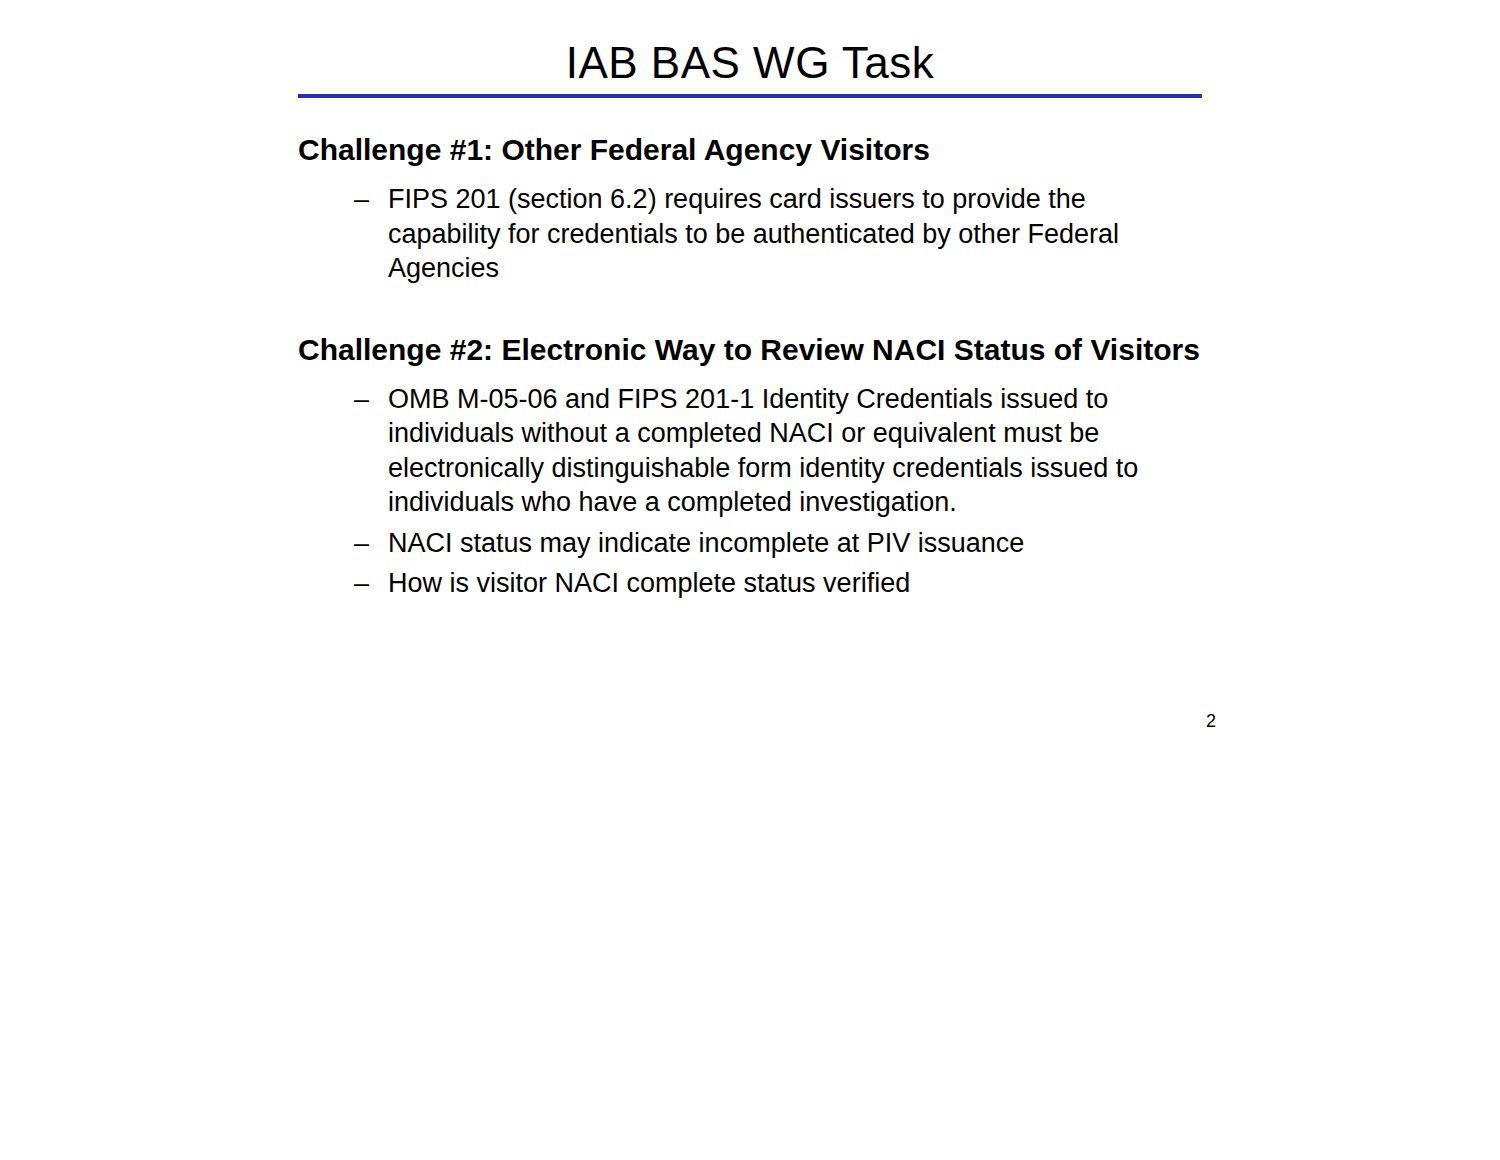IAB BAS WG Task
Challenge #1: Other Federal Agency Visitors
FIPS 201 (section 6.2) requires card issuers to provide the capability for credentials to be authenticated by other Federal Agencies
Challenge #2: Electronic Way to Review NACI Status of Visitors
OMB M-05-06 and FIPS 201-1 Identity Credentials issued to individuals without a completed NACI or equivalent must be electronically distinguishable form identity credentials issued to individuals who have a completed investigation.
NACI status may indicate incomplete at PIV issuance
How is visitor NACI complete status verified
2